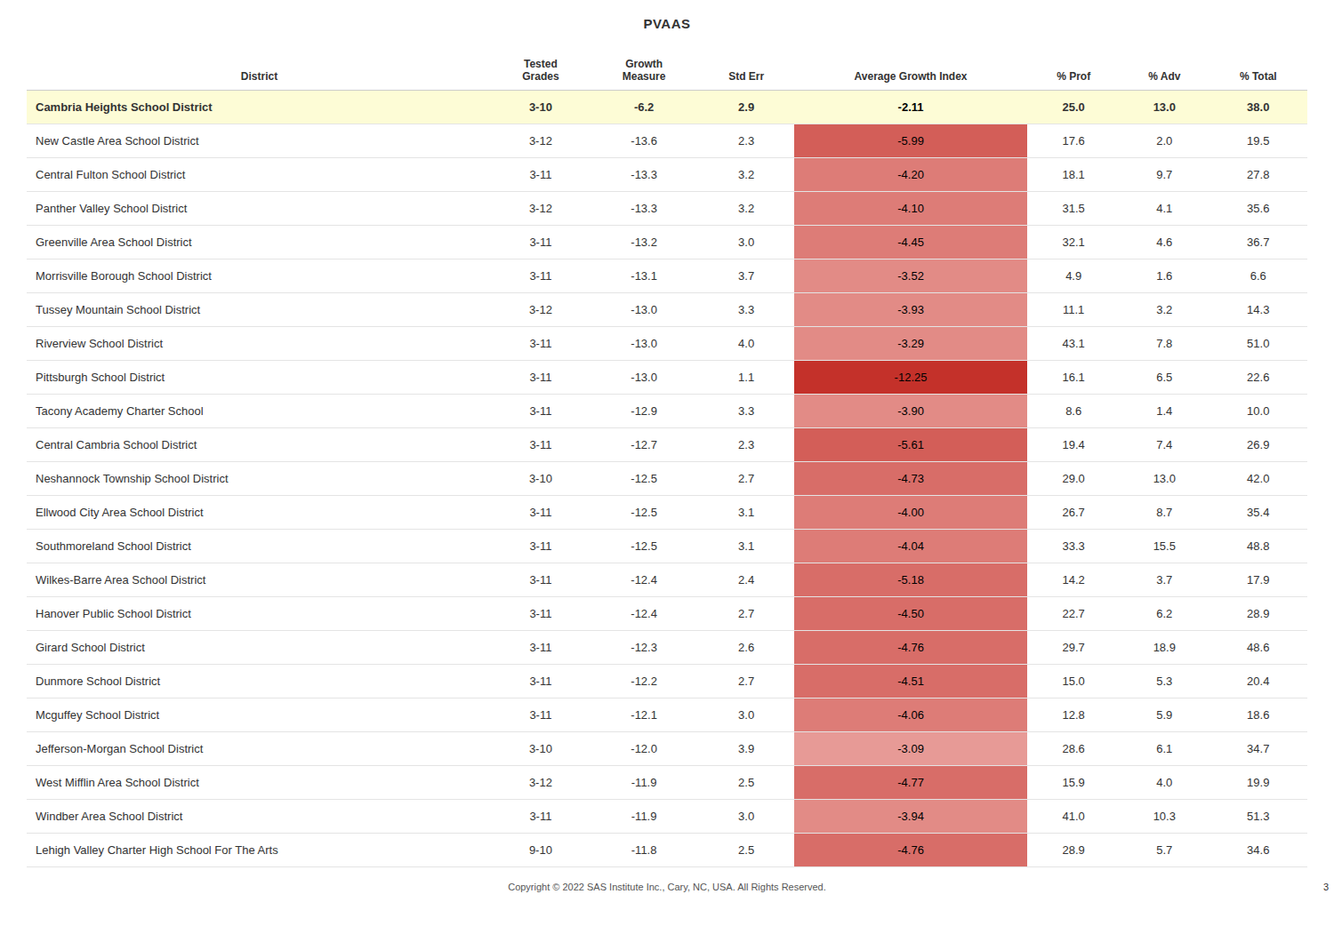PVAAS
| District | Tested Grades | Growth Measure | Std Err | Average Growth Index | % Prof | % Adv | % Total |
| --- | --- | --- | --- | --- | --- | --- | --- |
| Cambria Heights School District | 3-10 | -6.2 | 2.9 | -2.11 | 25.0 | 13.0 | 38.0 |
| New Castle Area School District | 3-12 | -13.6 | 2.3 | -5.99 | 17.6 | 2.0 | 19.5 |
| Central Fulton School District | 3-11 | -13.3 | 3.2 | -4.20 | 18.1 | 9.7 | 27.8 |
| Panther Valley School District | 3-12 | -13.3 | 3.2 | -4.10 | 31.5 | 4.1 | 35.6 |
| Greenville Area School District | 3-11 | -13.2 | 3.0 | -4.45 | 32.1 | 4.6 | 36.7 |
| Morrisville Borough School District | 3-11 | -13.1 | 3.7 | -3.52 | 4.9 | 1.6 | 6.6 |
| Tussey Mountain School District | 3-12 | -13.0 | 3.3 | -3.93 | 11.1 | 3.2 | 14.3 |
| Riverview School District | 3-11 | -13.0 | 4.0 | -3.29 | 43.1 | 7.8 | 51.0 |
| Pittsburgh School District | 3-11 | -13.0 | 1.1 | -12.25 | 16.1 | 6.5 | 22.6 |
| Tacony Academy Charter School | 3-11 | -12.9 | 3.3 | -3.90 | 8.6 | 1.4 | 10.0 |
| Central Cambria School District | 3-11 | -12.7 | 2.3 | -5.61 | 19.4 | 7.4 | 26.9 |
| Neshannock Township School District | 3-10 | -12.5 | 2.7 | -4.73 | 29.0 | 13.0 | 42.0 |
| Ellwood City Area School District | 3-11 | -12.5 | 3.1 | -4.00 | 26.7 | 8.7 | 35.4 |
| Southmoreland School District | 3-11 | -12.5 | 3.1 | -4.04 | 33.3 | 15.5 | 48.8 |
| Wilkes-Barre Area School District | 3-11 | -12.4 | 2.4 | -5.18 | 14.2 | 3.7 | 17.9 |
| Hanover Public School District | 3-11 | -12.4 | 2.7 | -4.50 | 22.7 | 6.2 | 28.9 |
| Girard School District | 3-11 | -12.3 | 2.6 | -4.76 | 29.7 | 18.9 | 48.6 |
| Dunmore School District | 3-11 | -12.2 | 2.7 | -4.51 | 15.0 | 5.3 | 20.4 |
| Mcguffey School District | 3-11 | -12.1 | 3.0 | -4.06 | 12.8 | 5.9 | 18.6 |
| Jefferson-Morgan School District | 3-10 | -12.0 | 3.9 | -3.09 | 28.6 | 6.1 | 34.7 |
| West Mifflin Area School District | 3-12 | -11.9 | 2.5 | -4.77 | 15.9 | 4.0 | 19.9 |
| Windber Area School District | 3-11 | -11.9 | 3.0 | -3.94 | 41.0 | 10.3 | 51.3 |
| Lehigh Valley Charter High School For The Arts | 9-10 | -11.8 | 2.5 | -4.76 | 28.9 | 5.7 | 34.6 |
Copyright © 2022 SAS Institute Inc., Cary, NC, USA. All Rights Reserved. 3